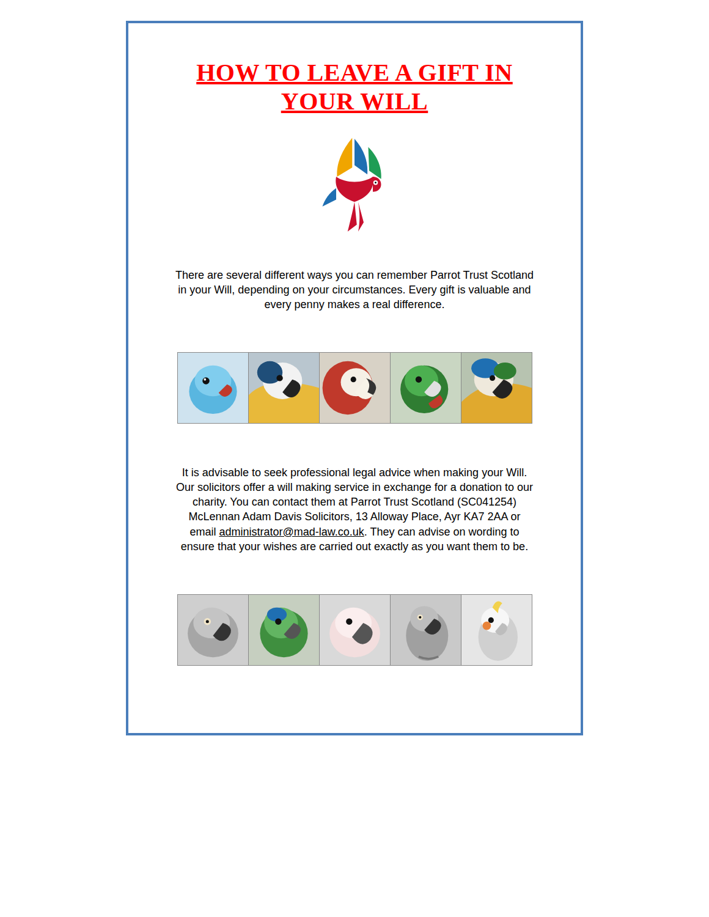HOW TO LEAVE A GIFT IN YOUR WILL
There are several different ways you can remember Parrot Trust Scotland in your Will, depending on your circumstances. Every gift is valuable and every penny makes a real difference.
It is advisable to seek professional legal advice when making your Will. Our solicitors offer a will making service in exchange for a donation to our charity. You can contact them at Parrot Trust Scotland (SC041254) McLennan Adam Davis Solicitors, 13 Alloway Place, Ayr KA7 2AA or email administrator@mad-law.co.uk. They can advise on wording to ensure that your wishes are carried out exactly as you want them to be.